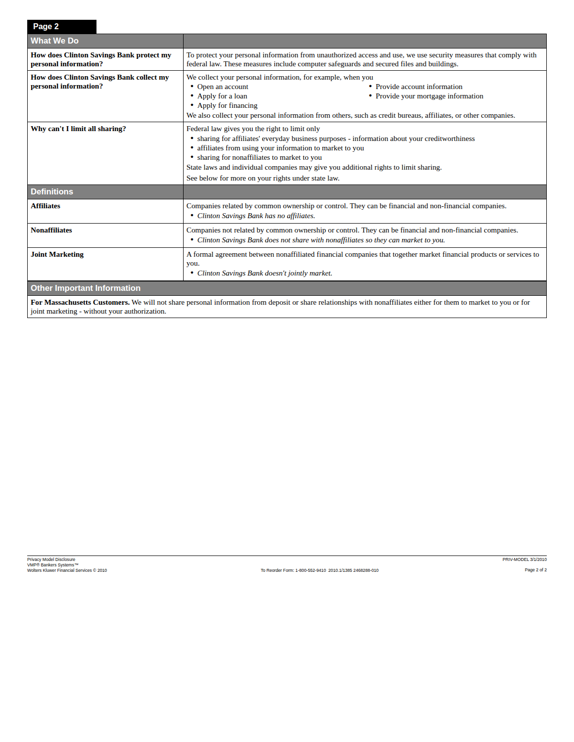Page 2
| What We Do | |
| How does Clinton Savings Bank protect my personal information? | To protect your personal information from unauthorized access and use, we use security measures that comply with federal law. These measures include computer safeguards and secured files and buildings. |
| How does Clinton Savings Bank collect my personal information? | We collect your personal information, for example, when you Open an account Apply for a loan Apply for financing Provide account information Provide your mortgage information We also collect your personal information from others, such as credit bureaus, affiliates, or other companies. |
| Why can't I limit all sharing? | Federal law gives you the right to limit only sharing for affiliates' everyday business purposes - information about your creditworthiness affiliates from using your information to market to you sharing for nonaffiliates to market to you State laws and individual companies may give you additional rights to limit sharing. See below for more on your rights under state law. |
| Definitions | |
| Affiliates | Companies related by common ownership or control. They can be financial and non-financial companies. Clinton Savings Bank has no affiliates. |
| Nonaffiliates | Companies not related by common ownership or control. They can be financial and non-financial companies. Clinton Savings Bank does not share with nonaffiliates so they can market to you. |
| Joint Marketing | A formal agreement between nonaffiliated financial companies that together market financial products or services to you. Clinton Savings Bank doesn't jointly market. |
| Other Important Information |
| For Massachusetts Customers. We will not share personal information from deposit or share relationships with nonaffiliates either for them to market to you or for joint marketing - without your authorization. |
Privacy Model Disclosure
VMP® Bankers Systems™
Wolters Kluwer Financial Services © 2010
To Reorder Form: 1-800-552-9410 2010.1/1385 2468288-010
PRIV-MODEL 3/1/2010
Page 2 of 2